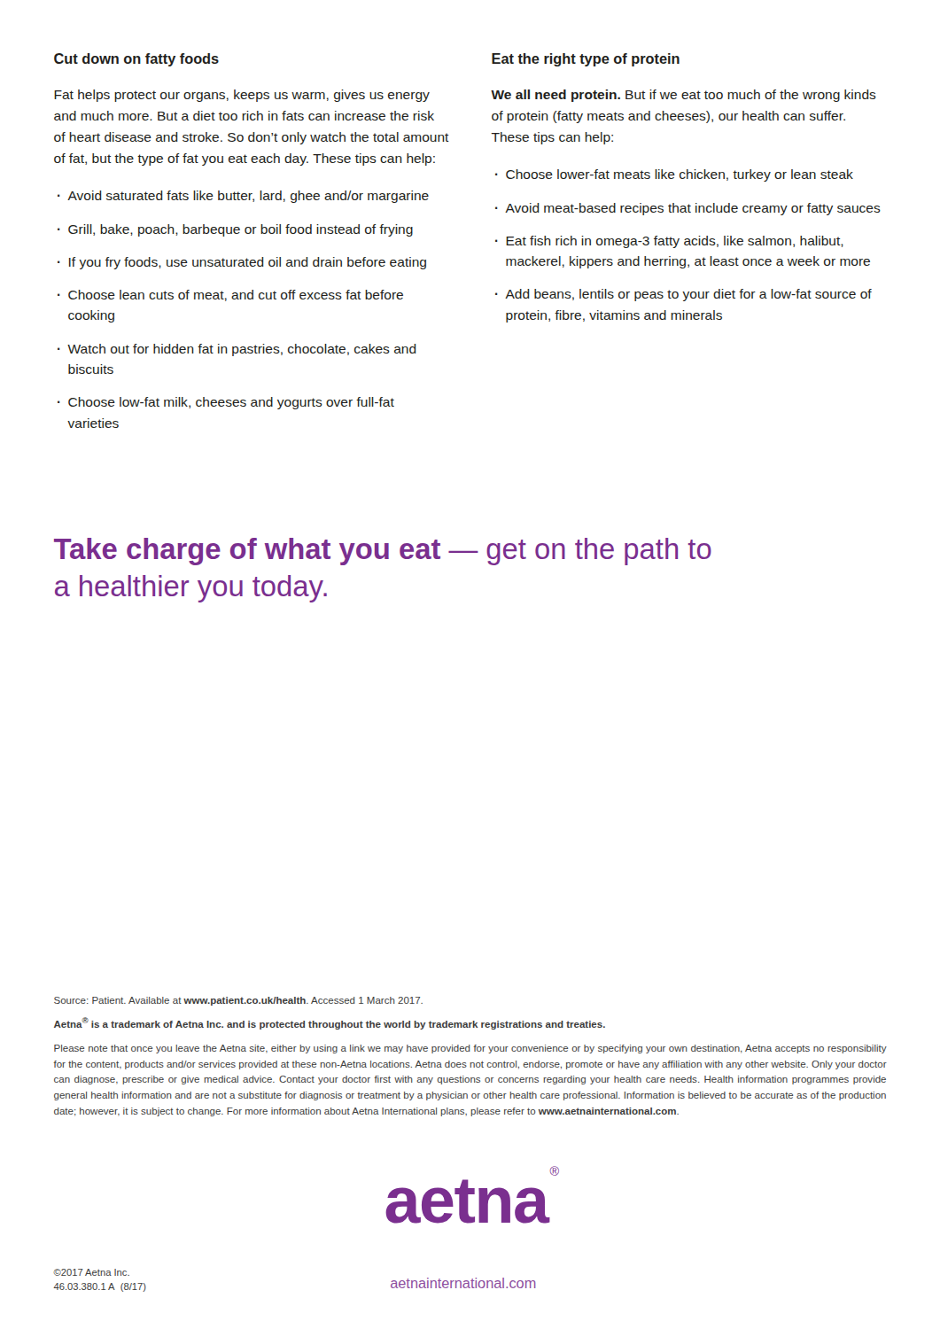Cut down on fatty foods
Fat helps protect our organs, keeps us warm, gives us energy and much more. But a diet too rich in fats can increase the risk of heart disease and stroke. So don’t only watch the total amount of fat, but the type of fat you eat each day. These tips can help:
Avoid saturated fats like butter, lard, ghee and/or margarine
Grill, bake, poach, barbeque or boil food instead of frying
If you fry foods, use unsaturated oil and drain before eating
Choose lean cuts of meat, and cut off excess fat before cooking
Watch out for hidden fat in pastries, chocolate, cakes and biscuits
Choose low-fat milk, cheeses and yogurts over full-fat varieties
Eat the right type of protein
We all need protein. But if we eat too much of the wrong kinds of protein (fatty meats and cheeses), our health can suffer. These tips can help:
Choose lower-fat meats like chicken, turkey or lean steak
Avoid meat-based recipes that include creamy or fatty sauces
Eat fish rich in omega-3 fatty acids, like salmon, halibut, mackerel, kippers and herring, at least once a week or more
Add beans, lentils or peas to your diet for a low-fat source of protein, fibre, vitamins and minerals
Take charge of what you eat — get on the path to a healthier you today.
Source: Patient. Available at www.patient.co.uk/health. Accessed 1 March 2017.
Aetna® is a trademark of Aetna Inc. and is protected throughout the world by trademark registrations and treaties.
Please note that once you leave the Aetna site, either by using a link we may have provided for your convenience or by specifying your own destination, Aetna accepts no responsibility for the content, products and/or services provided at these non-Aetna locations. Aetna does not control, endorse, promote or have any affiliation with any other website. Only your doctor can diagnose, prescribe or give medical advice. Contact your doctor first with any questions or concerns regarding your health care needs. Health information programmes provide general health information and are not a substitute for diagnosis or treatment by a physician or other health care professional. Information is believed to be accurate as of the production date; however, it is subject to change. For more information about Aetna International plans, please refer to www.aetnainternational.com.
aetna®
©2017 Aetna Inc. 46.03.380.1 A (8/17)
aetnainternational.com